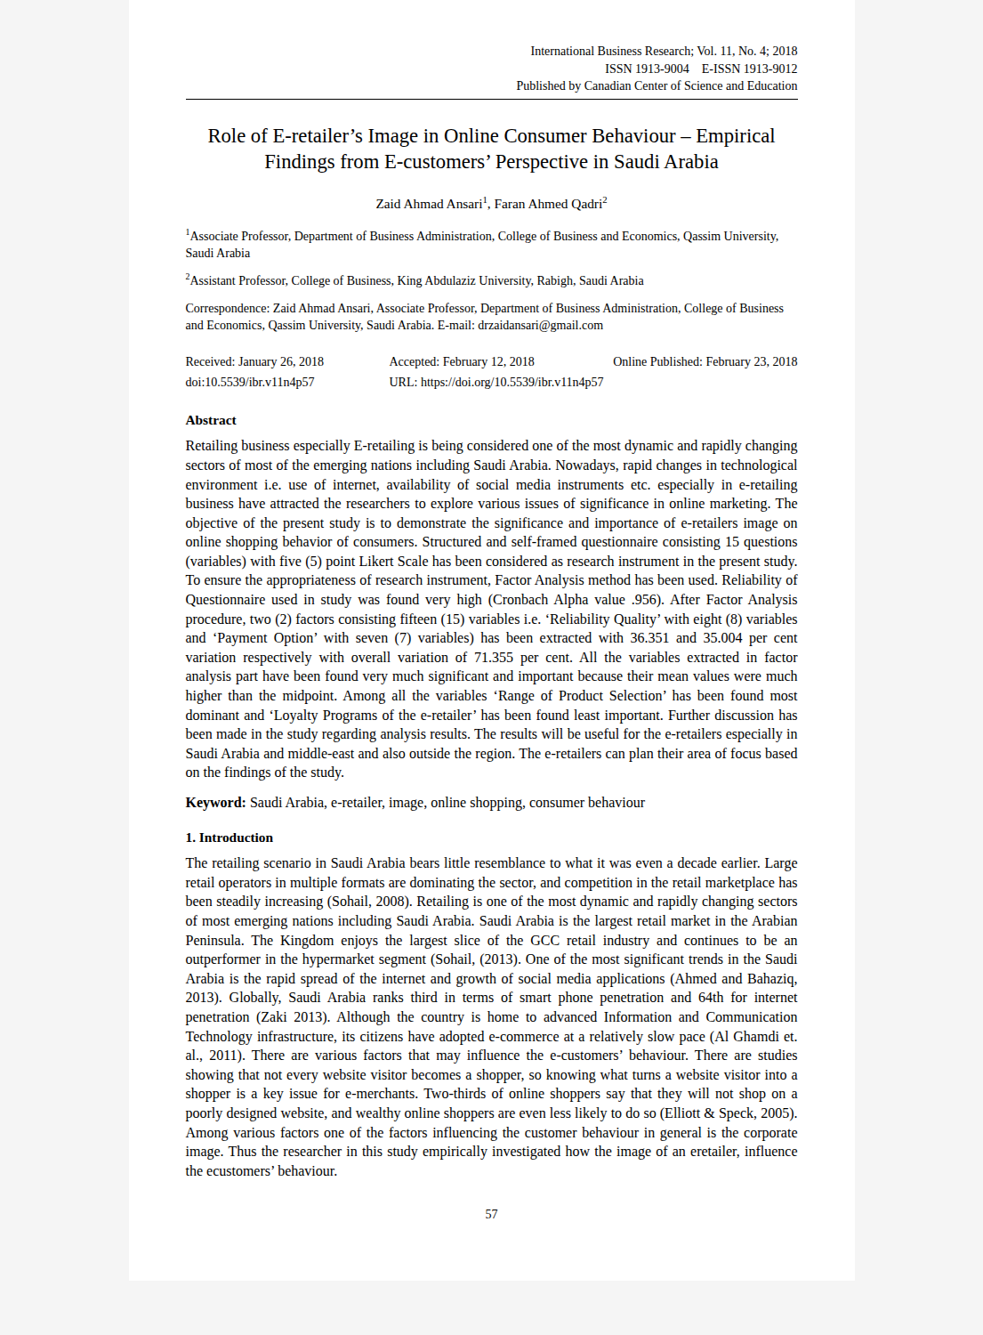International Business Research; Vol. 11, No. 4; 2018
ISSN 1913-9004 E-ISSN 1913-9012
Published by Canadian Center of Science and Education
Role of E-retailer’s Image in Online Consumer Behaviour – Empirical Findings from E-customers’ Perspective in Saudi Arabia
Zaid Ahmad Ansari1, Faran Ahmed Qadri2
1Associate Professor, Department of Business Administration, College of Business and Economics, Qassim University, Saudi Arabia
2Assistant Professor, College of Business, King Abdulaziz University, Rabigh, Saudi Arabia
Correspondence: Zaid Ahmad Ansari, Associate Professor, Department of Business Administration, College of Business and Economics, Qassim University, Saudi Arabia. E-mail: drzaidansari@gmail.com
| Received: January 26, 2018 | Accepted: February 12, 2018 | Online Published: February 23, 2018 |
| doi:10.5539/ibr.v11n4p57 | URL: https://doi.org/10.5539/ibr.v11n4p57 |
Abstract
Retailing business especially E-retailing is being considered one of the most dynamic and rapidly changing sectors of most of the emerging nations including Saudi Arabia. Nowadays, rapid changes in technological environment i.e. use of internet, availability of social media instruments etc. especially in e-retailing business have attracted the researchers to explore various issues of significance in online marketing. The objective of the present study is to demonstrate the significance and importance of e-retailers image on online shopping behavior of consumers. Structured and self-framed questionnaire consisting 15 questions (variables) with five (5) point Likert Scale has been considered as research instrument in the present study. To ensure the appropriateness of research instrument, Factor Analysis method has been used. Reliability of Questionnaire used in study was found very high (Cronbach Alpha value .956). After Factor Analysis procedure, two (2) factors consisting fifteen (15) variables i.e. ‘Reliability Quality’ with eight (8) variables and ‘Payment Option’ with seven (7) variables) has been extracted with 36.351 and 35.004 per cent variation respectively with overall variation of 71.355 per cent. All the variables extracted in factor analysis part have been found very much significant and important because their mean values were much higher than the midpoint. Among all the variables ‘Range of Product Selection’ has been found most dominant and ‘Loyalty Programs of the e-retailer’ has been found least important. Further discussion has been made in the study regarding analysis results. The results will be useful for the e-retailers especially in Saudi Arabia and middle-east and also outside the region. The e-retailers can plan their area of focus based on the findings of the study.
Keyword: Saudi Arabia, e-retailer, image, online shopping, consumer behaviour
1. Introduction
The retailing scenario in Saudi Arabia bears little resemblance to what it was even a decade earlier. Large retail operators in multiple formats are dominating the sector, and competition in the retail marketplace has been steadily increasing (Sohail, 2008). Retailing is one of the most dynamic and rapidly changing sectors of most emerging nations including Saudi Arabia. Saudi Arabia is the largest retail market in the Arabian Peninsula. The Kingdom enjoys the largest slice of the GCC retail industry and continues to be an outperformer in the hypermarket segment (Sohail, (2013). One of the most significant trends in the Saudi Arabia is the rapid spread of the internet and growth of social media applications (Ahmed and Bahaziq, 2013). Globally, Saudi Arabia ranks third in terms of smart phone penetration and 64th for internet penetration (Zaki 2013). Although the country is home to advanced Information and Communication Technology infrastructure, its citizens have adopted e-commerce at a relatively slow pace (Al Ghamdi et. al., 2011). There are various factors that may influence the e-customers’ behaviour. There are studies showing that not every website visitor becomes a shopper, so knowing what turns a website visitor into a shopper is a key issue for e-merchants. Two-thirds of online shoppers say that they will not shop on a poorly designed website, and wealthy online shoppers are even less likely to do so (Elliott & Speck, 2005). Among various factors one of the factors influencing the customer behaviour in general is the corporate image. Thus the researcher in this study empirically investigated how the image of an eretailer, influence the ecustomers’ behaviour.
57